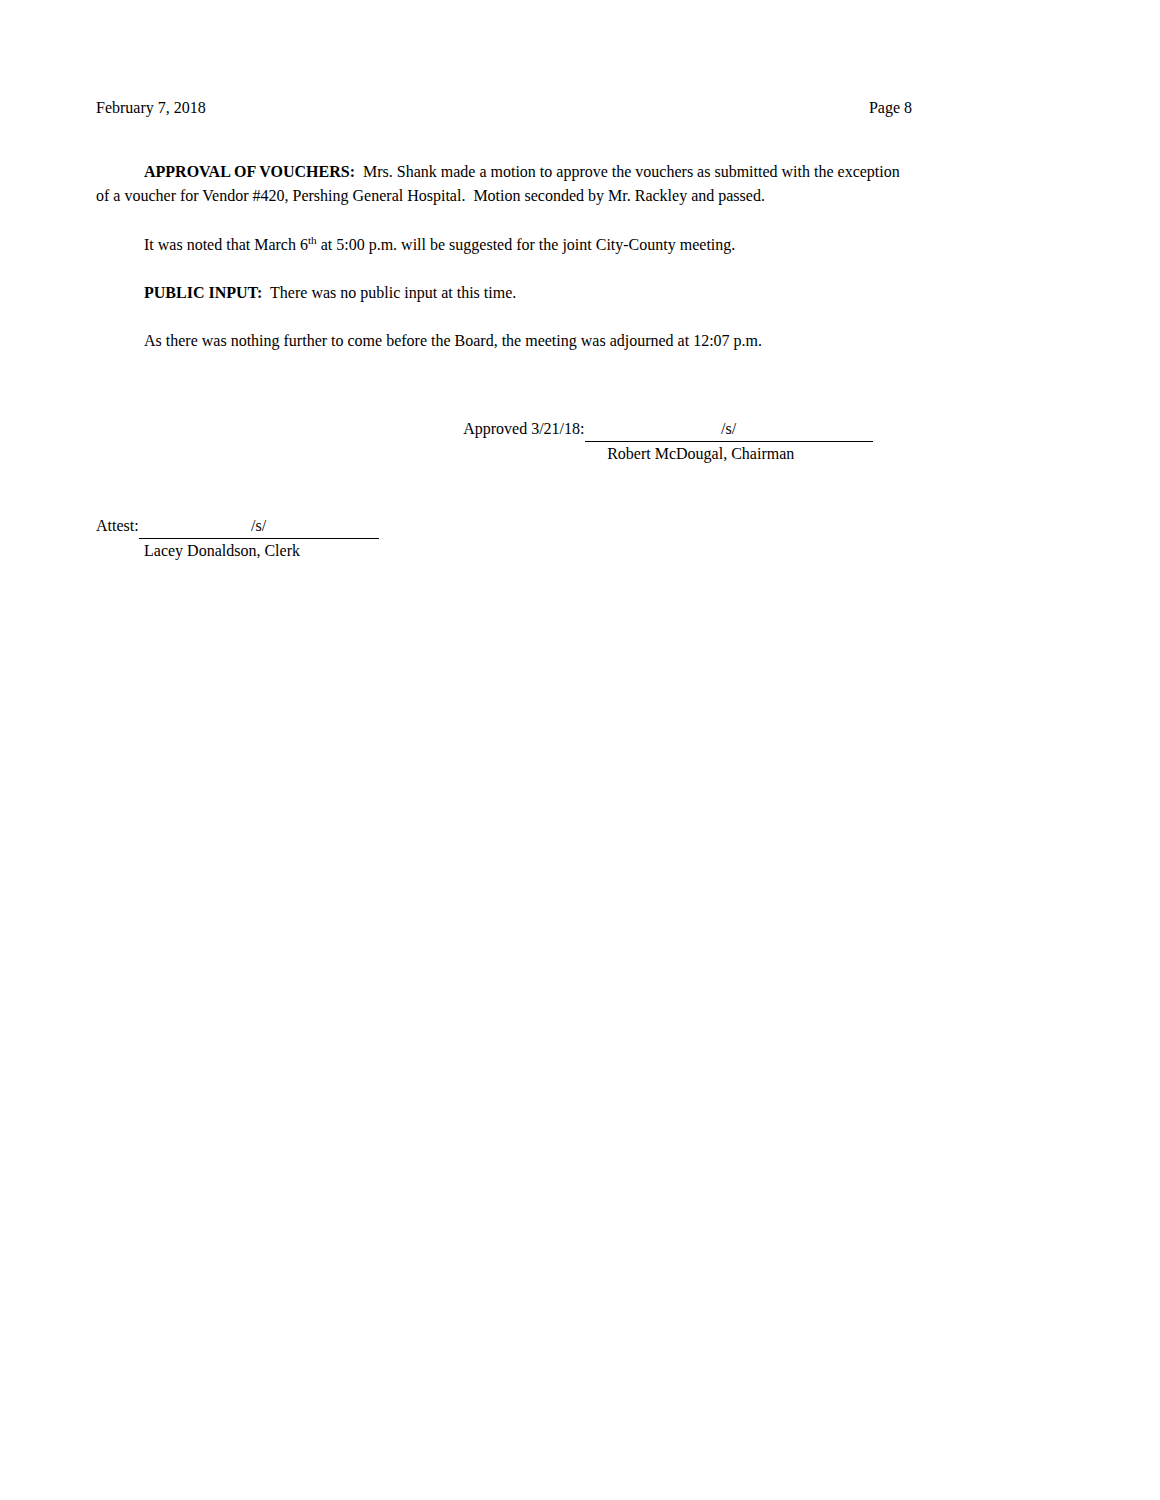February 7, 2018 Page 8
APPROVAL OF VOUCHERS: Mrs. Shank made a motion to approve the vouchers as submitted with the exception of a voucher for Vendor #420, Pershing General Hospital. Motion seconded by Mr. Rackley and passed.
It was noted that March 6th at 5:00 p.m. will be suggested for the joint City-County meeting.
PUBLIC INPUT: There was no public input at this time.
As there was nothing further to come before the Board, the meeting was adjourned at 12:07 p.m.
Approved 3/21/18:/s/
Robert McDougal, Chairman
Attest:/s/
Lacey Donaldson, Clerk